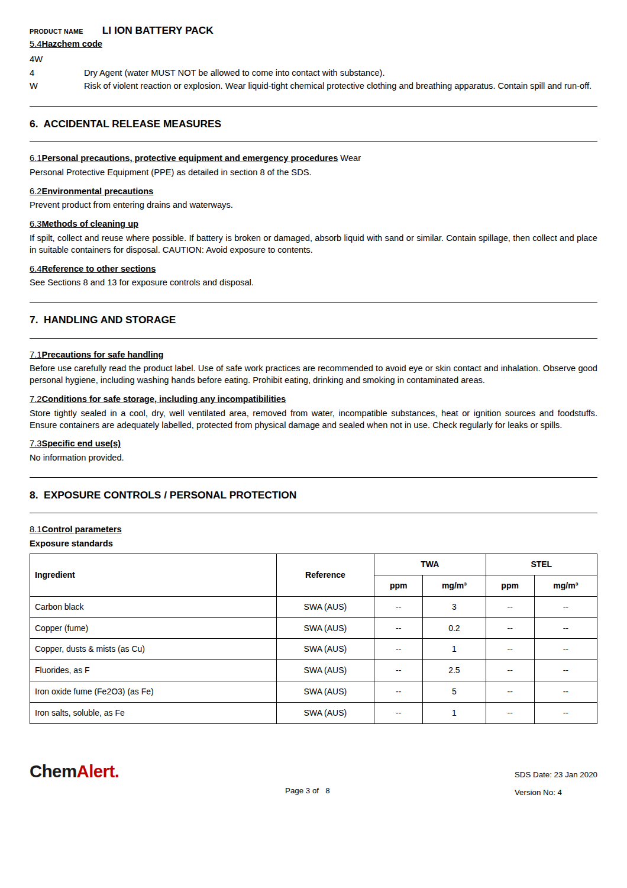PRODUCT NAME LI ION BATTERY PACK
5.4 Hazchem code
4W
| 4 | | Dry Agent (water MUST NOT be allowed to come into contact with substance). |
| W | | Risk of violent reaction or explosion. Wear liquid-tight chemical protective clothing and breathing apparatus. Contain spill and run-off. |
6. ACCIDENTAL RELEASE MEASURES
6.1 Personal precautions, protective equipment and emergency procedures Wear
Personal Protective Equipment (PPE) as detailed in section 8 of the SDS.
6.2 Environmental precautions
Prevent product from entering drains and waterways.
6.3 Methods of cleaning up
If spilt, collect and reuse where possible. If battery is broken or damaged, absorb liquid with sand or similar. Contain spillage, then collect and place in suitable containers for disposal. CAUTION: Avoid exposure to contents.
6.4 Reference to other sections
See Sections 8 and 13 for exposure controls and disposal.
7. HANDLING AND STORAGE
7.1 Precautions for safe handling
Before use carefully read the product label. Use of safe work practices are recommended to avoid eye or skin contact and inhalation. Observe good personal hygiene, including washing hands before eating. Prohibit eating, drinking and smoking in contaminated areas.
7.2 Conditions for safe storage, including any incompatibilities
Store tightly sealed in a cool, dry, well ventilated area, removed from water, incompatible substances, heat or ignition sources and foodstuffs. Ensure containers are adequately labelled, protected from physical damage and sealed when not in use. Check regularly for leaks or spills.
7.3 Specific end use(s)
No information provided.
8. EXPOSURE CONTROLS / PERSONAL PROTECTION
8.1 Control parameters
Exposure standards
| Ingredient | Reference | TWA | STEL |
| --- | --- | --- | --- |
| ppm | mg/m³ | ppm | mg/m³ |
| Carbon black | SWA (AUS) | -- | 3 | -- | -- |
| Copper (fume) | SWA (AUS) | -- | 0.2 | -- | -- |
| Copper, dusts & mists (as Cu) | SWA (AUS) | -- | 1 | -- | -- |
| Fluorides, as F | SWA (AUS) | -- | 2.5 | -- | -- |
| Iron oxide fume (Fe2O3) (as Fe) | SWA (AUS) | -- | 5 | -- | -- |
| Iron salts, soluble, as Fe | SWA (AUS) | -- | 1 | -- | -- |
Chem Alert.
Page 3 of 8
SDS Date: 23 Jan 2020
Version No: 4